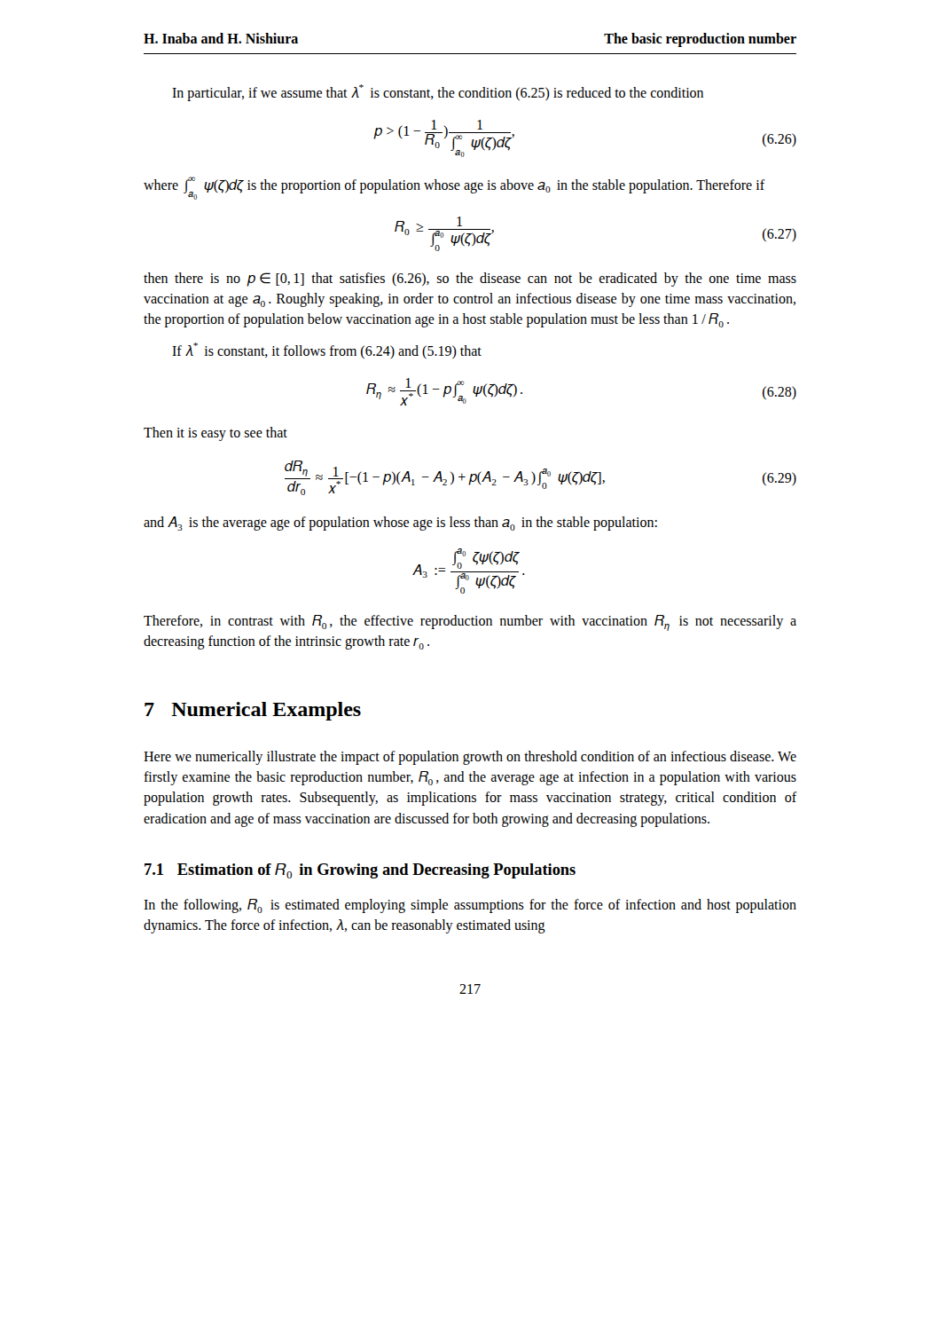H. Inaba and H. Nishiura The basic reproduction number
In particular, if we assume that λ* is constant, the condition (6.25) is reduced to the condition
p > ( 1 − 1R0 ) 1 ∫a0∞ ψ(ζ)dζ ,
(6.26)
where ∫a0∞ψ(ζ)dζ is the proportion of population whose age is above a0 in the stable population. Therefore if
R0 ≥ 1 ∫0a0 ψ(ζ)dζ ,
(6.27)
then there is no p∈[0,1] that satisfies (6.26), so the disease can not be eradicated by the one time mass vaccination at age a0. Roughly speaking, in order to control an infectious disease by one time mass vaccination, the proportion of population below vaccination age in a host stable population must be less than 1/R0.
If λ* is constant, it follows from (6.24) and (5.19) that
Rη ≈ 1x* ( 1 − p ∫a0∞ ψ(ζ)dζ ) .
(6.28)
Then it is easy to see that
dRη dr0 ≈ 1x* [ −(1−p) (A1−A2) + p(A2−A3) ∫0a0 ψ(ζ)dζ ] ,
(6.29)
and A3 is the average age of population whose age is less than a0 in the stable population:
A3 := ∫0a0 ζψ(ζ)dζ ∫0a0 ψ(ζ)dζ .
Therefore, in contrast with R0, the effective reproduction number with vaccination Rη is not necessarily a decreasing function of the intrinsic growth rate r0.
7 Numerical Examples
Here we numerically illustrate the impact of population growth on threshold condition of an infectious disease. We firstly examine the basic reproduction number, R0, and the average age at infection in a population with various population growth rates. Subsequently, as implications for mass vaccination strategy, critical condition of eradication and age of mass vaccination are discussed for both growing and decreasing populations.
7.1 Estimation of R0 in Growing and Decreasing Populations
In the following, R0 is estimated employing simple assumptions for the force of infection and host population dynamics. The force of infection, λ, can be reasonably estimated using
217